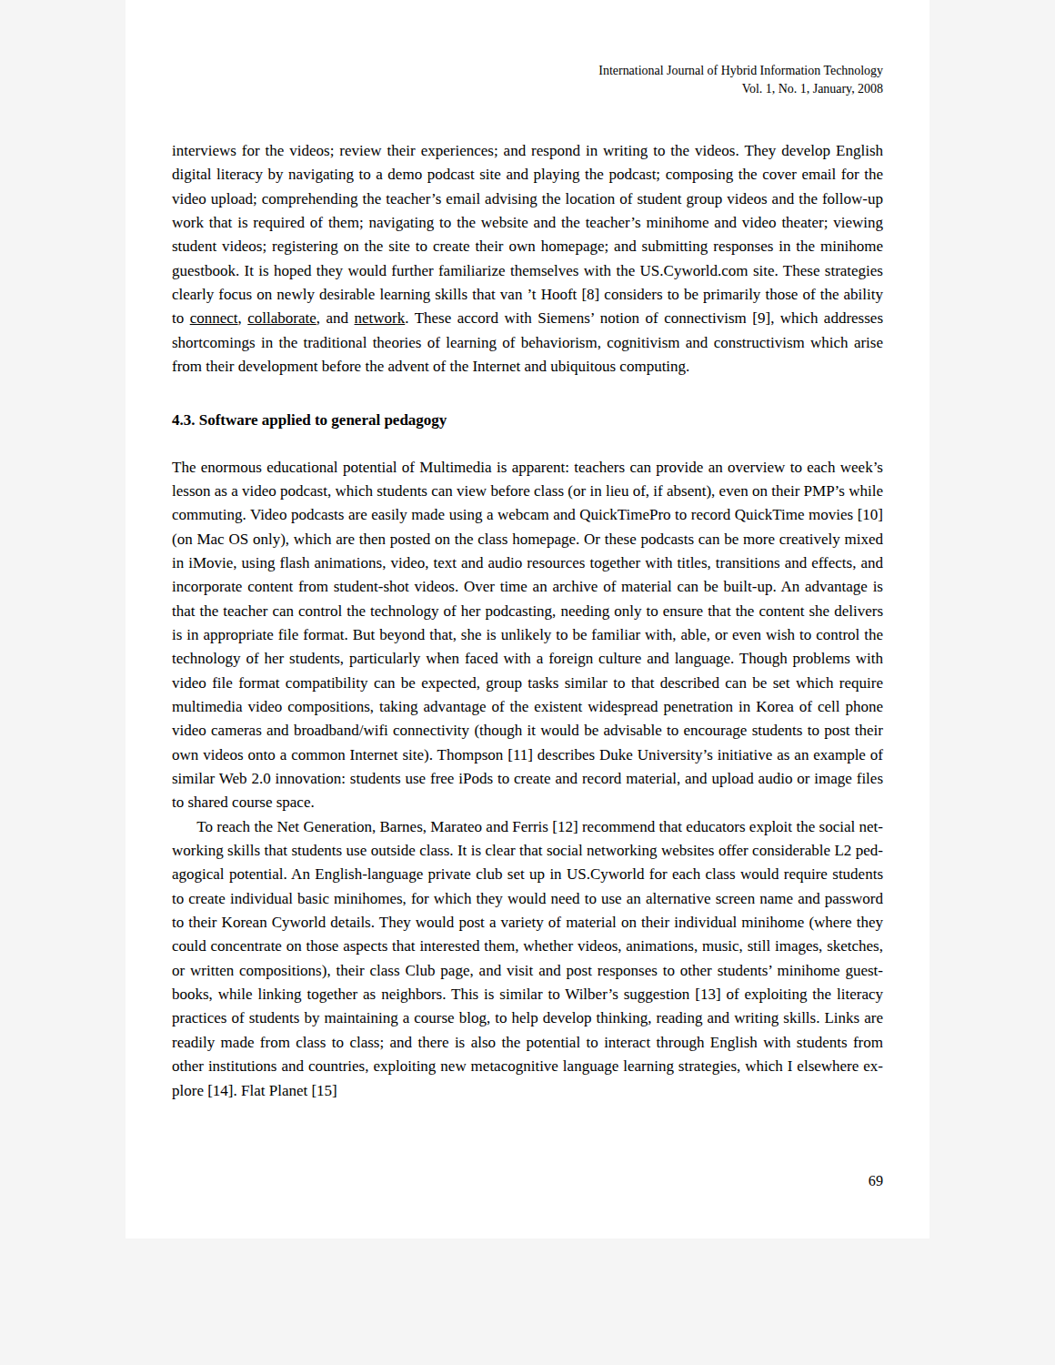International Journal of Hybrid Information Technology
Vol. 1, No. 1, January, 2008
interviews for the videos; review their experiences; and respond in writing to the videos. They develop English digital literacy by navigating to a demo podcast site and playing the podcast; composing the cover email for the video upload; comprehending the teacher’s email advising the location of student group videos and the follow-up work that is required of them; navigating to the website and the teacher’s minihome and video theater; viewing student videos; registering on the site to create their own homepage; and submitting responses in the minihome guestbook. It is hoped they would further familiarize themselves with the US.Cyworld.com site. These strategies clearly focus on newly desirable learning skills that van ’t Hooft [8] considers to be primarily those of the ability to connect, collaborate, and network. These accord with Siemens’ notion of connectivism [9], which addresses shortcomings in the traditional theories of learning of behaviorism, cognitivism and constructivism which arise from their development before the advent of the Internet and ubiquitous computing.
4.3. Software applied to general pedagogy
The enormous educational potential of Multimedia is apparent: teachers can provide an overview to each week’s lesson as a video podcast, which students can view before class (or in lieu of, if absent), even on their PMP’s while commuting. Video podcasts are easily made using a webcam and QuickTimePro to record QuickTime movies [10] (on Mac OS only), which are then posted on the class homepage. Or these podcasts can be more creatively mixed in iMovie, using flash animations, video, text and audio resources together with titles, transitions and effects, and incorporate content from student-shot videos. Over time an archive of material can be built-up. An advantage is that the teacher can control the technology of her podcasting, needing only to ensure that the content she delivers is in appropriate file format. But beyond that, she is unlikely to be familiar with, able, or even wish to control the technology of her students, particularly when faced with a foreign culture and language. Though problems with video file format compatibility can be expected, group tasks similar to that described can be set which require multimedia video compositions, taking advantage of the existent widespread penetration in Korea of cell phone video cameras and broadband/wifi connectivity (though it would be advisable to encourage students to post their own videos onto a common Internet site). Thompson [11] describes Duke University’s initiative as an example of similar Web 2.0 innovation: students use free iPods to create and record material, and upload audio or image files to shared course space.
To reach the Net Generation, Barnes, Marateo and Ferris [12] recommend that educators exploit the social networking skills that students use outside class. It is clear that social networking websites offer considerable L2 pedagogical potential. An English-language private club set up in US.Cyworld for each class would require students to create individual basic minihomes, for which they would need to use an alternative screen name and password to their Korean Cyworld details. They would post a variety of material on their individual minihome (where they could concentrate on those aspects that interested them, whether videos, animations, music, still images, sketches, or written compositions), their class Club page, and visit and post responses to other students’ minihome guestbooks, while linking together as neighbors. This is similar to Wilber’s suggestion [13] of exploiting the literacy practices of students by maintaining a course blog, to help develop thinking, reading and writing skills. Links are readily made from class to class; and there is also the potential to interact through English with students from other institutions and countries, exploiting new metacognitive language learning strategies, which I elsewhere explore [14]. Flat Planet [15]
69